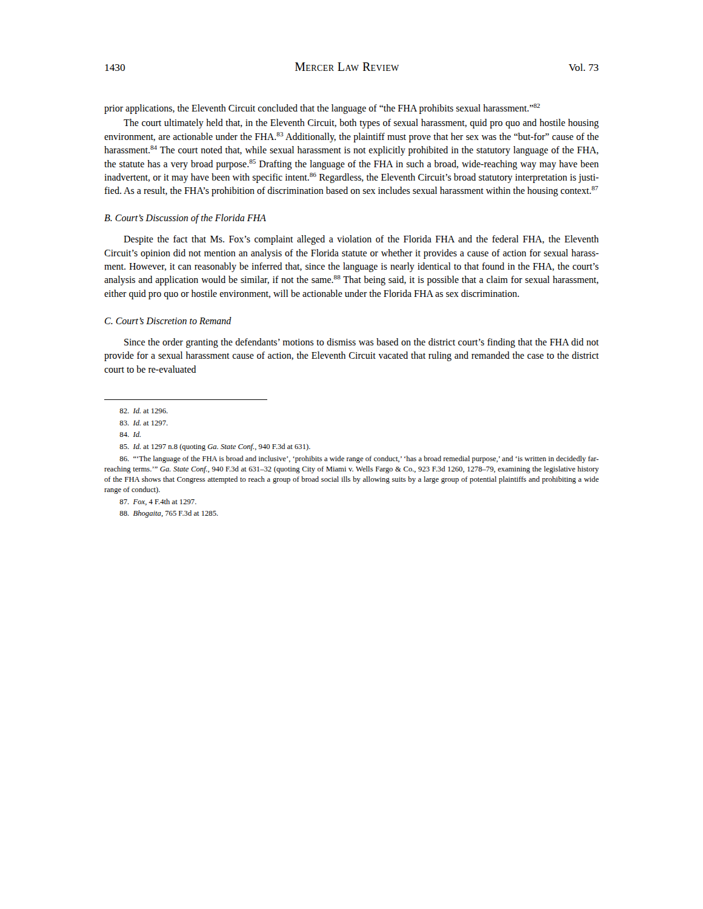1430 Mercer Law Review Vol. 73
prior applications, the Eleventh Circuit concluded that the language of “the FHA prohibits sexual harassment.”82
The court ultimately held that, in the Eleventh Circuit, both types of sexual harassment, quid pro quo and hostile housing environment, are actionable under the FHA.83 Additionally, the plaintiff must prove that her sex was the “but-for” cause of the harassment.84 The court noted that, while sexual harassment is not explicitly prohibited in the statutory language of the FHA, the statute has a very broad purpose.85 Drafting the language of the FHA in such a broad, wide-reaching way may have been inadvertent, or it may have been with specific intent.86 Regardless, the Eleventh Circuit’s broad statutory interpretation is justified. As a result, the FHA’s prohibition of discrimination based on sex includes sexual harassment within the housing context.87
B. Court’s Discussion of the Florida FHA
Despite the fact that Ms. Fox’s complaint alleged a violation of the Florida FHA and the federal FHA, the Eleventh Circuit’s opinion did not mention an analysis of the Florida statute or whether it provides a cause of action for sexual harassment. However, it can reasonably be inferred that, since the language is nearly identical to that found in the FHA, the court’s analysis and application would be similar, if not the same.88 That being said, it is possible that a claim for sexual harassment, either quid pro quo or hostile environment, will be actionable under the Florida FHA as sex discrimination.
C. Court’s Discretion to Remand
Since the order granting the defendants’ motions to dismiss was based on the district court’s finding that the FHA did not provide for a sexual harassment cause of action, the Eleventh Circuit vacated that ruling and remanded the case to the district court to be re-evaluated
82. Id. at 1296.
83. Id. at 1297.
84. Id.
85. Id. at 1297 n.8 (quoting Ga. State Conf., 940 F.3d at 631).
86. “‘The language of the FHA is broad and inclusive’, ‘prohibits a wide range of conduct,’ ‘has a broad remedial purpose,’ and ‘is written in decidedly far-reaching terms.’” Ga. State Conf., 940 F.3d at 631–32 (quoting City of Miami v. Wells Fargo & Co., 923 F.3d 1260, 1278–79, examining the legislative history of the FHA shows that Congress attempted to reach a group of broad social ills by allowing suits by a large group of potential plaintiffs and prohibiting a wide range of conduct).
87. Fox, 4 F.4th at 1297.
88. Bhogaita, 765 F.3d at 1285.